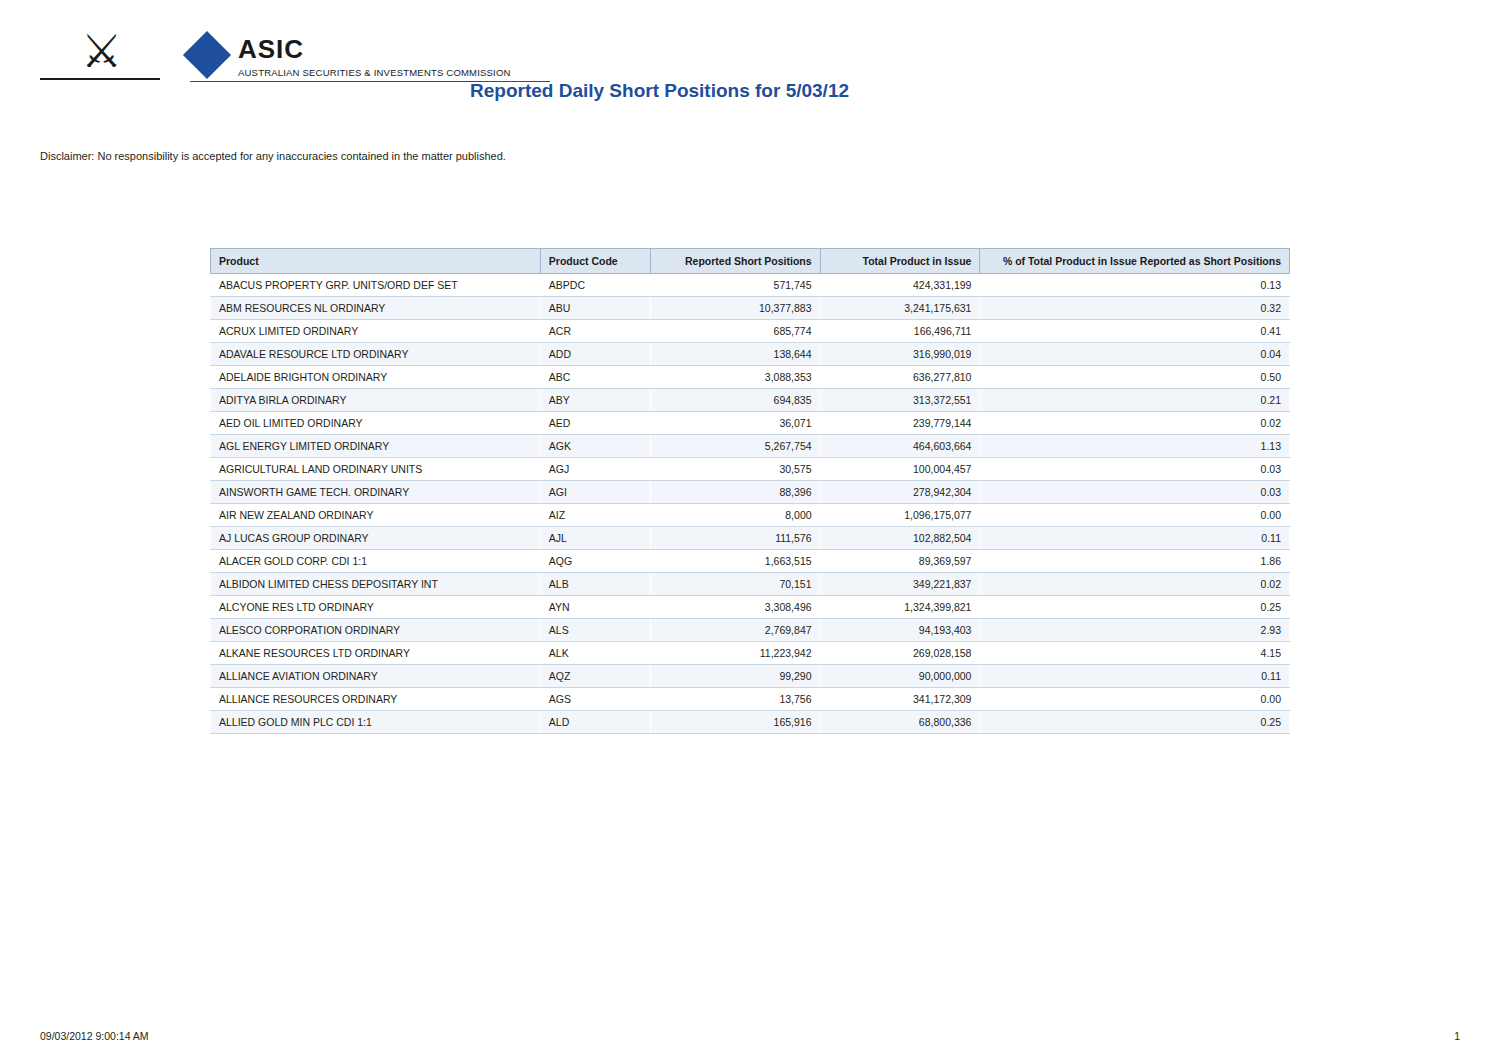⚔
ASIC
AUSTRALIAN SECURITIES & INVESTMENTS COMMISSION
Reported Daily Short Positions for 5/03/12
Disclaimer: No responsibility is accepted for any inaccuracies contained in the matter published.
| Product | Product Code | Reported Short Positions | Total Product in Issue | % of Total Product in Issue Reported as Short Positions |
| --- | --- | --- | --- | --- |
| ABACUS PROPERTY GRP. UNITS/ORD DEF SET | ABPDC | 571,745 | 424,331,199 | 0.13 |
| ABM RESOURCES NL ORDINARY | ABU | 10,377,883 | 3,241,175,631 | 0.32 |
| ACRUX LIMITED ORDINARY | ACR | 685,774 | 166,496,711 | 0.41 |
| ADAVALE RESOURCE LTD ORDINARY | ADD | 138,644 | 316,990,019 | 0.04 |
| ADELAIDE BRIGHTON ORDINARY | ABC | 3,088,353 | 636,277,810 | 0.50 |
| ADITYA BIRLA ORDINARY | ABY | 694,835 | 313,372,551 | 0.21 |
| AED OIL LIMITED ORDINARY | AED | 36,071 | 239,779,144 | 0.02 |
| AGL ENERGY LIMITED ORDINARY | AGK | 5,267,754 | 464,603,664 | 1.13 |
| AGRICULTURAL LAND ORDINARY UNITS | AGJ | 30,575 | 100,004,457 | 0.03 |
| AINSWORTH GAME TECH. ORDINARY | AGI | 88,396 | 278,942,304 | 0.03 |
| AIR NEW ZEALAND ORDINARY | AIZ | 8,000 | 1,096,175,077 | 0.00 |
| AJ LUCAS GROUP ORDINARY | AJL | 111,576 | 102,882,504 | 0.11 |
| ALACER GOLD CORP. CDI 1:1 | AQG | 1,663,515 | 89,369,597 | 1.86 |
| ALBIDON LIMITED CHESS DEPOSITARY INT | ALB | 70,151 | 349,221,837 | 0.02 |
| ALCYONE RES LTD ORDINARY | AYN | 3,308,496 | 1,324,399,821 | 0.25 |
| ALESCO CORPORATION ORDINARY | ALS | 2,769,847 | 94,193,403 | 2.93 |
| ALKANE RESOURCES LTD ORDINARY | ALK | 11,223,942 | 269,028,158 | 4.15 |
| ALLIANCE AVIATION ORDINARY | AQZ | 99,290 | 90,000,000 | 0.11 |
| ALLIANCE RESOURCES ORDINARY | AGS | 13,756 | 341,172,309 | 0.00 |
| ALLIED GOLD MIN PLC CDI 1:1 | ALD | 165,916 | 68,800,336 | 0.25 |
09/03/2012 9:00:14 AM 1